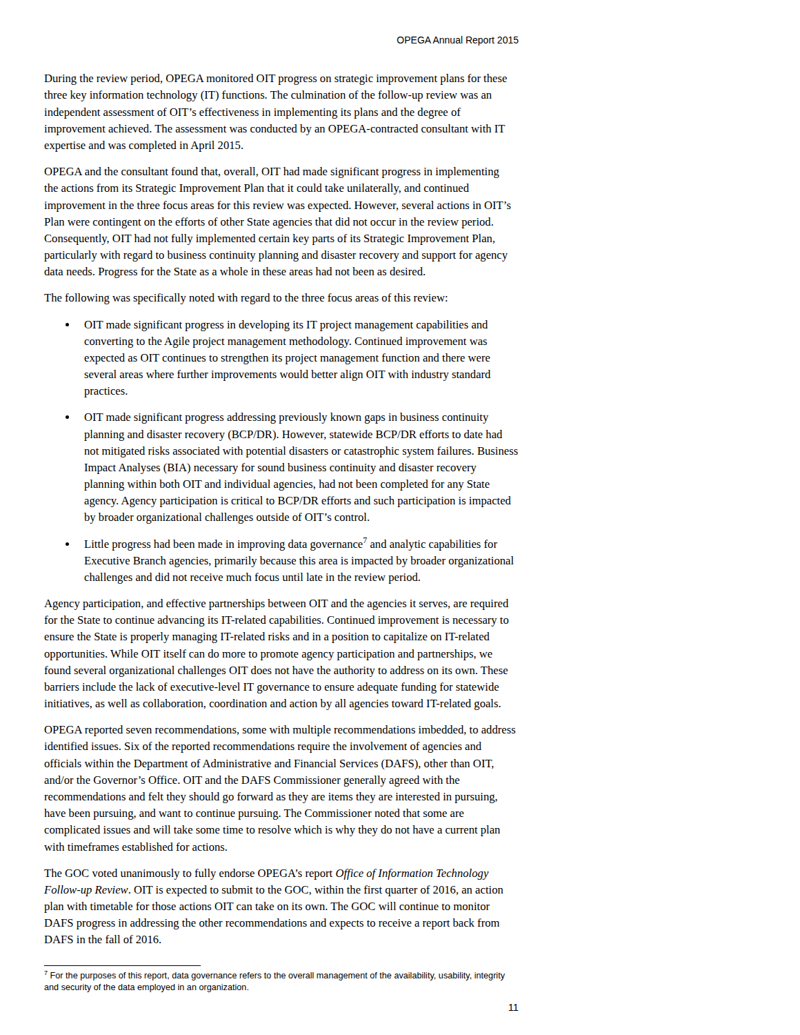OPEGA Annual Report 2015
During the review period, OPEGA monitored OIT progress on strategic improvement plans for these three key information technology (IT) functions. The culmination of the follow-up review was an independent assessment of OIT’s effectiveness in implementing its plans and the degree of improvement achieved. The assessment was conducted by an OPEGA-contracted consultant with IT expertise and was completed in April 2015.
OPEGA and the consultant found that, overall, OIT had made significant progress in implementing the actions from its Strategic Improvement Plan that it could take unilaterally, and continued improvement in the three focus areas for this review was expected. However, several actions in OIT’s Plan were contingent on the efforts of other State agencies that did not occur in the review period. Consequently, OIT had not fully implemented certain key parts of its Strategic Improvement Plan, particularly with regard to business continuity planning and disaster recovery and support for agency data needs. Progress for the State as a whole in these areas had not been as desired.
The following was specifically noted with regard to the three focus areas of this review:
OIT made significant progress in developing its IT project management capabilities and converting to the Agile project management methodology. Continued improvement was expected as OIT continues to strengthen its project management function and there were several areas where further improvements would better align OIT with industry standard practices.
OIT made significant progress addressing previously known gaps in business continuity planning and disaster recovery (BCP/DR). However, statewide BCP/DR efforts to date had not mitigated risks associated with potential disasters or catastrophic system failures. Business Impact Analyses (BIA) necessary for sound business continuity and disaster recovery planning within both OIT and individual agencies, had not been completed for any State agency. Agency participation is critical to BCP/DR efforts and such participation is impacted by broader organizational challenges outside of OIT’s control.
Little progress had been made in improving data governance7 and analytic capabilities for Executive Branch agencies, primarily because this area is impacted by broader organizational challenges and did not receive much focus until late in the review period.
Agency participation, and effective partnerships between OIT and the agencies it serves, are required for the State to continue advancing its IT-related capabilities. Continued improvement is necessary to ensure the State is properly managing IT-related risks and in a position to capitalize on IT-related opportunities. While OIT itself can do more to promote agency participation and partnerships, we found several organizational challenges OIT does not have the authority to address on its own. These barriers include the lack of executive-level IT governance to ensure adequate funding for statewide initiatives, as well as collaboration, coordination and action by all agencies toward IT-related goals.
OPEGA reported seven recommendations, some with multiple recommendations imbedded, to address identified issues. Six of the reported recommendations require the involvement of agencies and officials within the Department of Administrative and Financial Services (DAFS), other than OIT, and/or the Governor’s Office. OIT and the DAFS Commissioner generally agreed with the recommendations and felt they should go forward as they are items they are interested in pursuing, have been pursuing, and want to continue pursuing. The Commissioner noted that some are complicated issues and will take some time to resolve which is why they do not have a current plan with timeframes established for actions.
The GOC voted unanimously to fully endorse OPEGA’s report Office of Information Technology Follow-up Review. OIT is expected to submit to the GOC, within the first quarter of 2016, an action plan with timetable for those actions OIT can take on its own. The GOC will continue to monitor DAFS progress in addressing the other recommendations and expects to receive a report back from DAFS in the fall of 2016.
7 For the purposes of this report, data governance refers to the overall management of the availability, usability, integrity and security of the data employed in an organization.
11